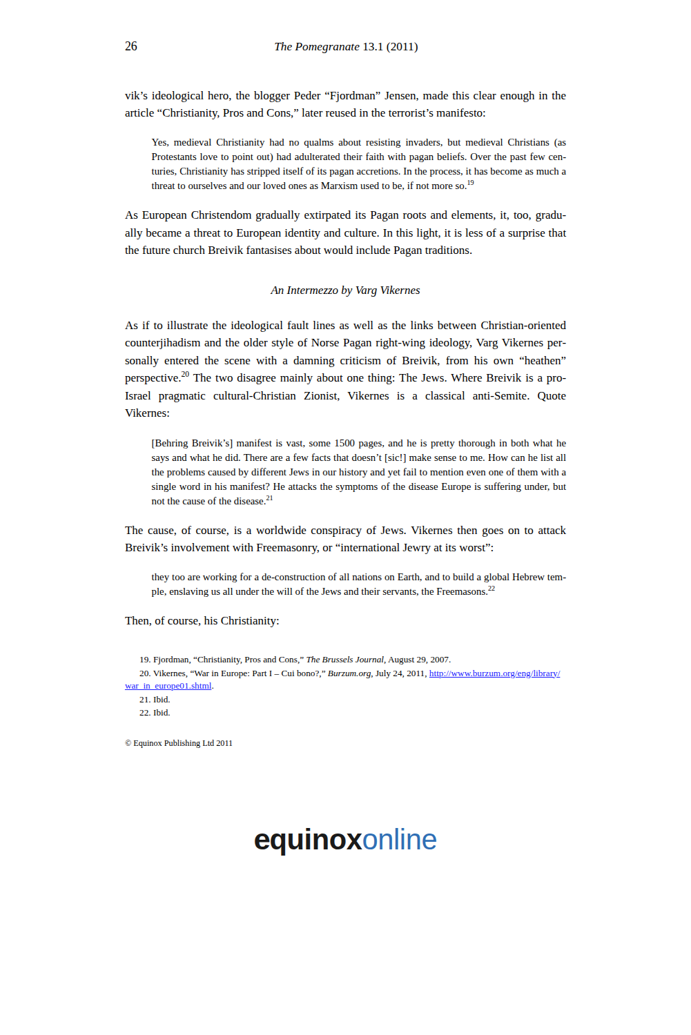26
The Pomegranate 13.1 (2011)
vik’s ideological hero, the blogger Peder “Fjordman” Jensen, made this clear enough in the article “Christianity, Pros and Cons,” later reused in the terrorist’s manifesto:
Yes, medieval Christianity had no qualms about resisting invaders, but medieval Christians (as Protestants love to point out) had adulterated their faith with pagan beliefs. Over the past few centuries, Christianity has stripped itself of its pagan accretions. In the process, it has become as much a threat to ourselves and our loved ones as Marxism used to be, if not more so.19
As European Christendom gradually extirpated its Pagan roots and elements, it, too, gradually became a threat to European identity and culture. In this light, it is less of a surprise that the future church Breivik fantasises about would include Pagan traditions.
An Intermezzo by Varg Vikernes
As if to illustrate the ideological fault lines as well as the links between Christian-oriented counterjihadism and the older style of Norse Pagan right-wing ideology, Varg Vikernes personally entered the scene with a damning criticism of Breivik, from his own “heathen” perspective.20 The two disagree mainly about one thing: The Jews. Where Breivik is a pro-Israel pragmatic cultural-Christian Zionist, Vikernes is a classical anti-Semite. Quote Vikernes:
[Behring Breivik’s] manifest is vast, some 1500 pages, and he is pretty thorough in both what he says and what he did. There are a few facts that doesn’t [sic!] make sense to me. How can he list all the problems caused by different Jews in our history and yet fail to mention even one of them with a single word in his manifest? He attacks the symptoms of the disease Europe is suffering under, but not the cause of the disease.21
The cause, of course, is a worldwide conspiracy of Jews. Vikernes then goes on to attack Breivik’s involvement with Freemasonry, or “international Jewry at its worst”:
they too are working for a de-construction of all nations on Earth, and to build a global Hebrew temple, enslaving us all under the will of the Jews and their servants, the Freemasons.22
Then, of course, his Christianity:
19. Fjordman, “Christianity, Pros and Cons,” The Brussels Journal, August 29, 2007.
20. Vikernes, “War in Europe: Part I – Cui bono?,” Burzum.org, July 24, 2011, http://www.burzum.org/eng/library/war_in_europe01.shtml.
21. Ibid.
22. Ibid.
© Equinox Publishing Ltd 2011
equinox online